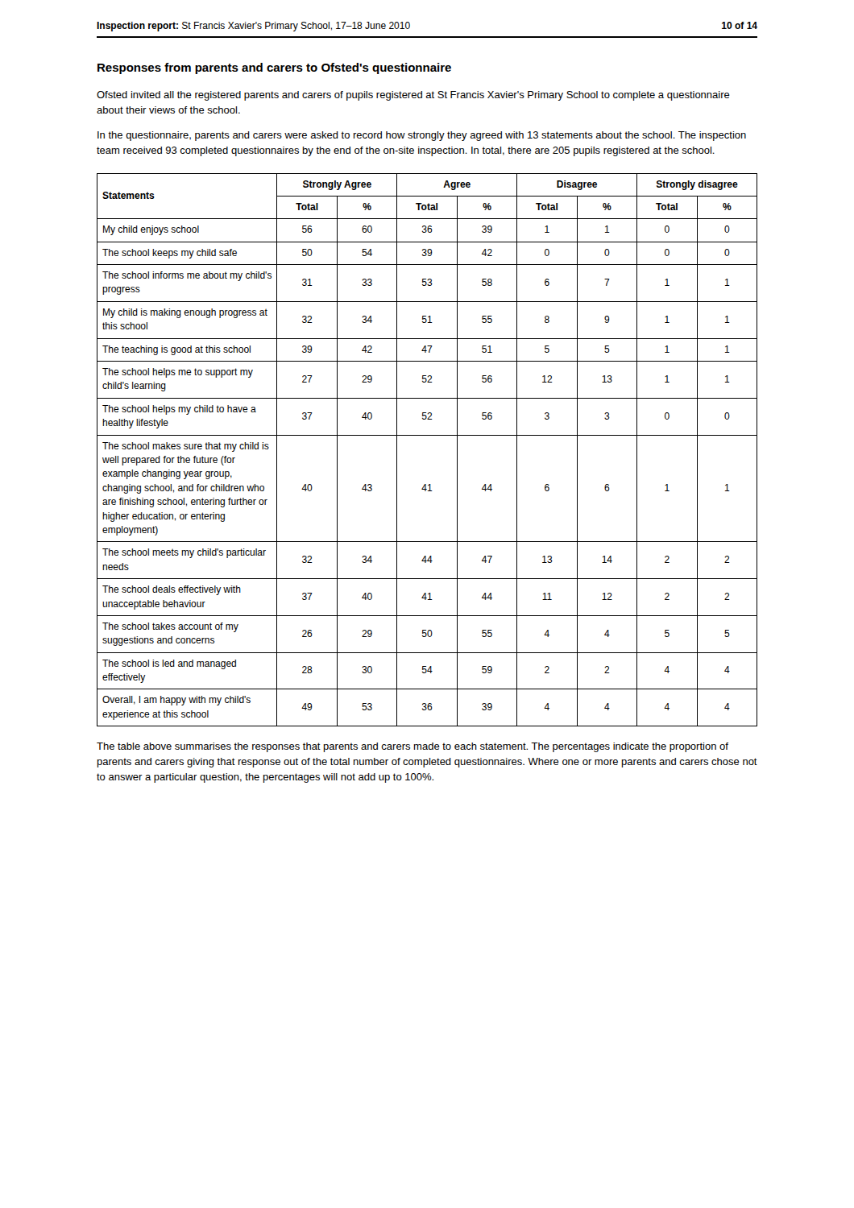Inspection report: St Francis Xavier's Primary School, 17–18 June 2010
10 of 14
Responses from parents and carers to Ofsted's questionnaire
Ofsted invited all the registered parents and carers of pupils registered at St Francis Xavier's Primary School to complete a questionnaire about their views of the school.
In the questionnaire, parents and carers were asked to record how strongly they agreed with 13 statements about the school. The inspection team received 93 completed questionnaires by the end of the on-site inspection. In total, there are 205 pupils registered at the school.
Responses from parents and carers to Ofsted's questionnaire
| Statements | Strongly Agree | Agree | Disagree | Strongly disagree |
| --- | --- | --- | --- | --- |
| Total | % | Total | % | Total | % | Total | % |
| My child enjoys school | 56 | 60 | 36 | 39 | 1 | 1 | 0 | 0 |
| The school keeps my child safe | 50 | 54 | 39 | 42 | 0 | 0 | 0 | 0 |
| The school informs me about my child's progress | 31 | 33 | 53 | 58 | 6 | 7 | 1 | 1 |
| My child is making enough progress at this school | 32 | 34 | 51 | 55 | 8 | 9 | 1 | 1 |
| The teaching is good at this school | 39 | 42 | 47 | 51 | 5 | 5 | 1 | 1 |
| The school helps me to support my child's learning | 27 | 29 | 52 | 56 | 12 | 13 | 1 | 1 |
| The school helps my child to have a healthy lifestyle | 37 | 40 | 52 | 56 | 3 | 3 | 0 | 0 |
| The school makes sure that my child is well prepared for the future (for example changing year group, changing school, and for children who are finishing school, entering further or higher education, or entering employment) | 40 | 43 | 41 | 44 | 6 | 6 | 1 | 1 |
| The school meets my child's particular needs | 32 | 34 | 44 | 47 | 13 | 14 | 2 | 2 |
| The school deals effectively with unacceptable behaviour | 37 | 40 | 41 | 44 | 11 | 12 | 2 | 2 |
| The school takes account of my suggestions and concerns | 26 | 29 | 50 | 55 | 4 | 4 | 5 | 5 |
| The school is led and managed effectively | 28 | 30 | 54 | 59 | 2 | 2 | 4 | 4 |
| Overall, I am happy with my child's experience at this school | 49 | 53 | 36 | 39 | 4 | 4 | 4 | 4 |
The table above summarises the responses that parents and carers made to each statement. The percentages indicate the proportion of parents and carers giving that response out of the total number of completed questionnaires. Where one or more parents and carers chose not to answer a particular question, the percentages will not add up to 100%.